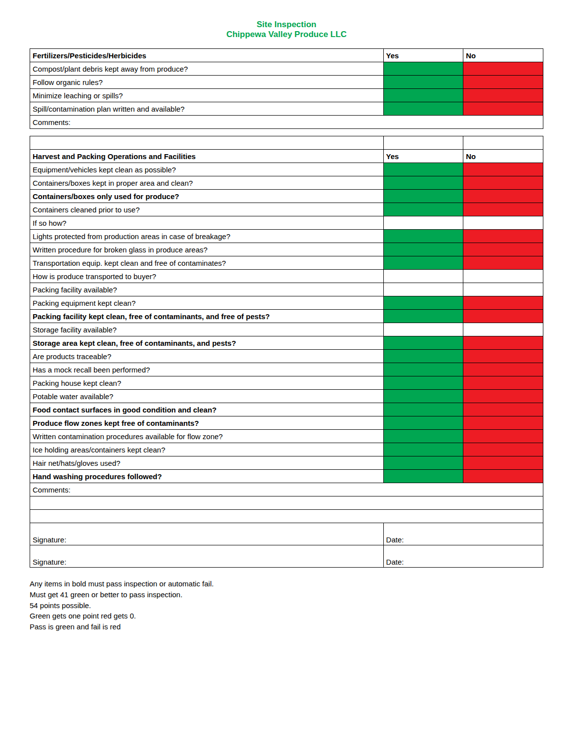Site Inspection
Chippewa Valley Produce LLC
| Fertilizers/Pesticides/Herbicides | Yes | No |
| --- | --- | --- |
| Compost/plant debris kept away from produce? | | |
| Follow organic rules? | | |
| Minimize leaching or spills? | | |
| Spill/contamination plan written and available? | | |
| Comments: |
| Harvest and Packing Operations and Facilities | Yes | No |
| --- | --- | --- |
| Equipment/vehicles kept clean as possible? | | |
| Containers/boxes kept in proper area and clean? | | |
| Containers/boxes only used for produce? | | |
| Containers cleaned prior to use? | | |
| If so how? | | |
| Lights protected from production areas in case of breakage? | | |
| Written procedure for broken glass in produce areas? | | |
| Transportation equip. kept clean and free of contaminates? | | |
| How is produce transported to buyer? | | |
| Packing facility available? | | |
| Packing equipment kept clean? | | |
| Packing facility kept clean, free of contaminants, and free of pests? | | |
| Storage facility available? | | |
| Storage area kept clean, free of contaminants, and pests? | | |
| Are products traceable? | | |
| Has a mock recall been performed? | | |
| Packing house kept clean? | | |
| Potable water available? | | |
| Food contact surfaces in good condition and clean? | | |
| Produce flow zones kept free of contaminants? | | |
| Written contamination procedures available for flow zone? | | |
| Ice holding areas/containers kept clean? | | |
| Hair net/hats/gloves used? | | |
| Hand washing procedures followed? | | |
| Comments: |
| Signature: | Date: |
| Signature: | Date: |
Any items in bold must pass inspection or automatic fail.
Must get 41 green or better to pass inspection.
54 points possible.
Green gets one point red gets 0.
Pass is green and fail is red